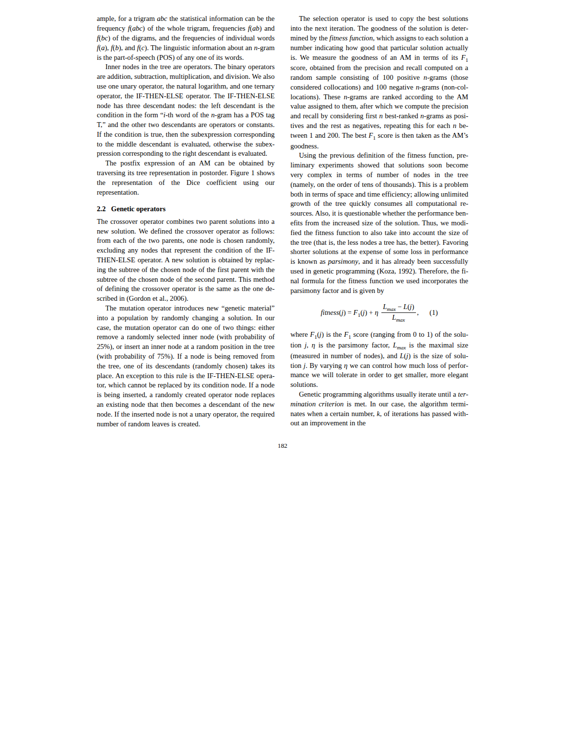ample, for a trigram abc the statistical information can be the frequency f(abc) of the whole trigram, frequencies f(ab) and f(bc) of the digrams, and the frequencies of individual words f(a), f(b), and f(c). The linguistic information about an n-gram is the part-of-speech (POS) of any one of its words.
Inner nodes in the tree are operators. The binary operators are addition, subtraction, multiplication, and division. We also use one unary operator, the natural logarithm, and one ternary operator, the IF-THEN-ELSE operator. The IF-THEN-ELSE node has three descendant nodes: the left descendant is the condition in the form “i-th word of the n-gram has a POS tag T,” and the other two descendants are operators or constants. If the condition is true, then the subexpression corresponding to the middle descendant is evaluated, otherwise the subexpression corresponding to the right descendant is evaluated.
The postfix expression of an AM can be obtained by traversing its tree representation in postorder. Figure 1 shows the representation of the Dice coefficient using our representation.
2.2 Genetic operators
The crossover operator combines two parent solutions into a new solution. We defined the crossover operator as follows: from each of the two parents, one node is chosen randomly, excluding any nodes that represent the condition of the IF-THEN-ELSE operator. A new solution is obtained by replacing the subtree of the chosen node of the first parent with the subtree of the chosen node of the second parent. This method of defining the crossover operator is the same as the one described in (Gordon et al., 2006).
The mutation operator introduces new “genetic material” into a population by randomly changing a solution. In our case, the mutation operator can do one of two things: either remove a randomly selected inner node (with probability of 25%), or insert an inner node at a random position in the tree (with probability of 75%). If a node is being removed from the tree, one of its descendants (randomly chosen) takes its place. An exception to this rule is the IF-THEN-ELSE operator, which cannot be replaced by its condition node. If a node is being inserted, a randomly created operator node replaces an existing node that then becomes a descendant of the new node. If the inserted node is not a unary operator, the required number of random leaves is created.
The selection operator is used to copy the best solutions into the next iteration. The goodness of the solution is determined by the fitness function, which assigns to each solution a number indicating how good that particular solution actually is. We measure the goodness of an AM in terms of its F1 score, obtained from the precision and recall computed on a random sample consisting of 100 positive n-grams (those considered collocations) and 100 negative n-grams (non-collocations). These n-grams are ranked according to the AM value assigned to them, after which we compute the precision and recall by considering first n best-ranked n-grams as positives and the rest as negatives, repeating this for each n between 1 and 200. The best F1 score is then taken as the AM’s goodness.
Using the previous definition of the fitness function, preliminary experiments showed that solutions soon become very complex in terms of number of nodes in the tree (namely, on the order of tens of thousands). This is a problem both in terms of space and time efficiency; allowing unlimited growth of the tree quickly consumes all computational resources. Also, it is questionable whether the performance benefits from the increased size of the solution. Thus, we modified the fitness function to also take into account the size of the tree (that is, the less nodes a tree has, the better). Favoring shorter solutions at the expense of some loss in performance is known as parsimony, and it has already been successfully used in genetic programming (Koza, 1992). Therefore, the final formula for the fitness function we used incorporates the parsimony factor and is given by
fitness(j) = F1(j) + η Lmax − L(j) Lmax , (1)
where F1(j) is the F1 score (ranging from 0 to 1) of the solution j, η is the parsimony factor, Lmax is the maximal size (measured in number of nodes), and L(j) is the size of solution j. By varying η we can control how much loss of performance we will tolerate in order to get smaller, more elegant solutions.
Genetic programming algorithms usually iterate until a termination criterion is met. In our case, the algorithm terminates when a certain number, k, of iterations has passed without an improvement in the
182